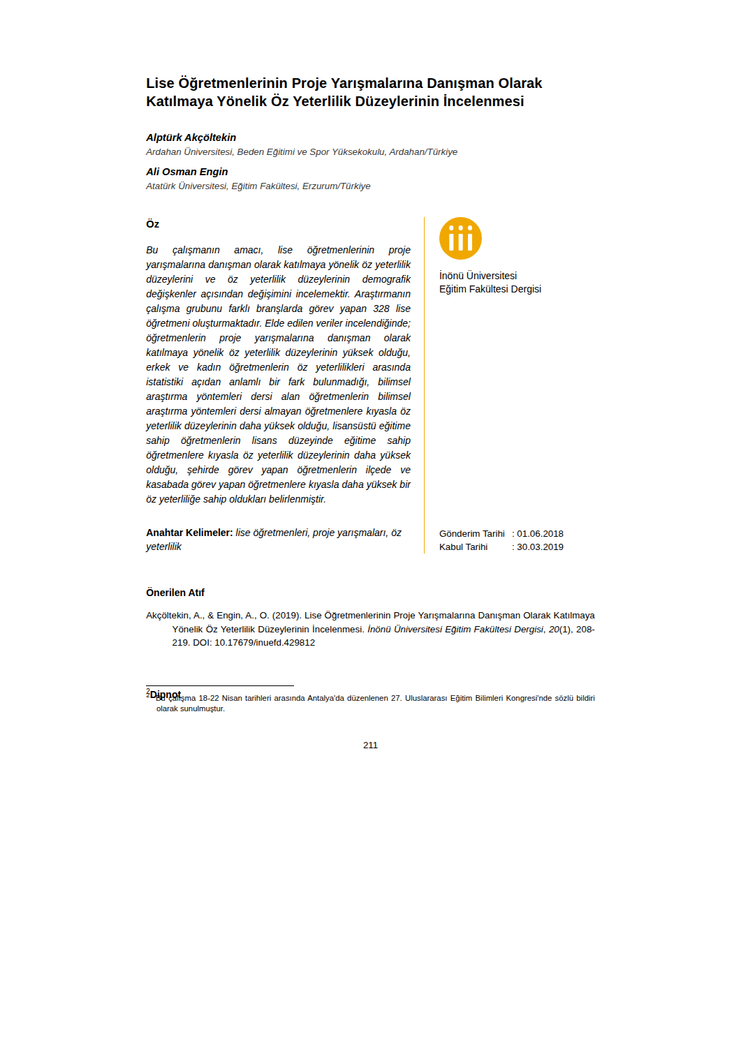Lise Öğretmenlerinin Proje Yarışmalarına Danışman Olarak Katılmaya Yönelik Öz Yeterlilik Düzeylerinin İncelenmesi
Alptürk Akçöltekin
Ardahan Üniversitesi, Beden Eğitimi ve Spor Yüksekokulu, Ardahan/Türkiye
Ali Osman Engin
Atatürk Üniversitesi, Eğitim Fakültesi, Erzurum/Türkiye
Öz
Bu çalışmanın amacı, lise öğretmenlerinin proje yarışmalarına danışman olarak katılmaya yönelik öz yeterlilik düzeylerini ve öz yeterlilik düzeylerinin demografik değişkenler açısından değişimini incelemektir. Araştırmanın çalışma grubunu farklı branşlarda görev yapan 328 lise öğretmeni oluşturmaktadır. Elde edilen veriler incelendiğinde; öğretmenlerin proje yarışmalarına danışman olarak katılmaya yönelik öz yeterlilik düzeylerinin yüksek olduğu, erkek ve kadın öğretmenlerin öz yeterlilikleri arasında istatistiki açıdan anlamlı bir fark bulunmadığı, bilimsel araştırma yöntemleri dersi alan öğretmenlerin bilimsel araştırma yöntemleri dersi almayan öğretmenlere kıyasla öz yeterlilik düzeylerinin daha yüksek olduğu, lisansüstü eğitime sahip öğretmenlerin lisans düzeyinde eğitime sahip öğretmenlere kıyasla öz yeterlilik düzeylerinin daha yüksek olduğu, şehirde görev yapan öğretmenlerin ilçede ve kasabada görev yapan öğretmenlere kıyasla daha yüksek bir öz yeterliliğe sahip oldukları belirlenmiştir.
Anahtar Kelimeler: lise öğretmenleri, proje yarışmaları, öz yeterlilik
İnönü Üniversitesi
Eğitim Fakültesi Dergisi
Gönderim Tarihi: 01.06.2018
Kabul Tarihi: 30.03.2019
Önerilen Atıf
Akçöltekin, A., & Engin, A., O. (2019). Lise Öğretmenlerinin Proje Yarışmalarına Danışman Olarak Katılmaya Yönelik Öz Yeterlilik Düzeylerinin İncelenmesi. İnönü Üniversitesi Eğitim Fakültesi Dergisi, 20(1), 208-219. DOI: 10.17679/inuefd.429812
2Dipnot
2 Bu çalışma 18-22 Nisan tarihleri arasında Antalya'da düzenlenen 27. Uluslararası Eğitim Bilimleri Kongresi'nde sözlü bildiri olarak sunulmuştur.
211